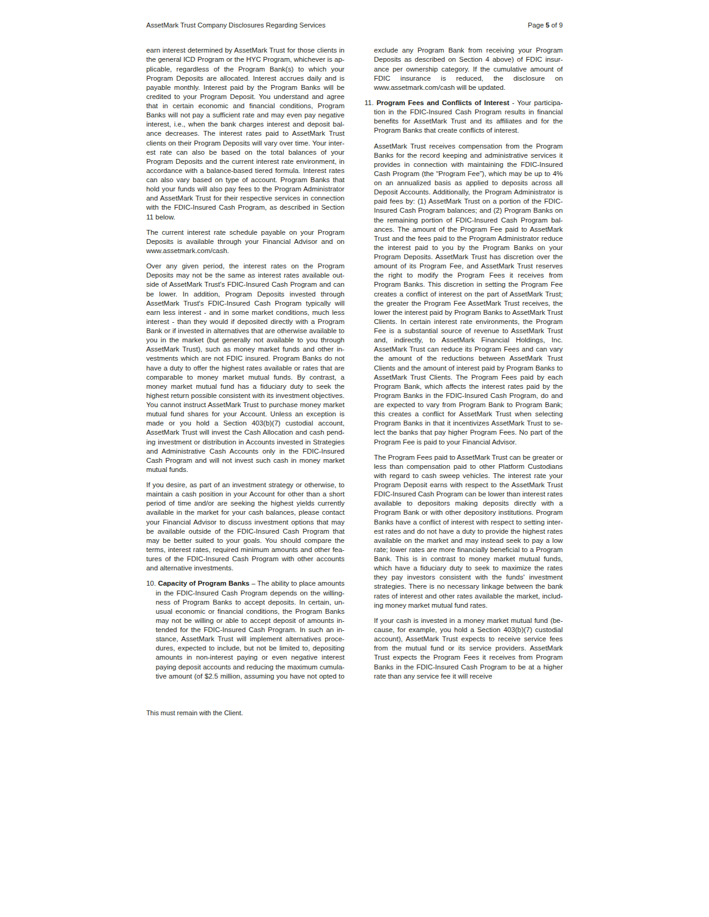AssetMark Trust Company Disclosures Regarding Services
Page 5 of 9
earn interest determined by AssetMark Trust for those clients in the general ICD Program or the HYC Program, whichever is applicable, regardless of the Program Bank(s) to which your Program Deposits are allocated. Interest accrues daily and is payable monthly. Interest paid by the Program Banks will be credited to your Program Deposit. You understand and agree that in certain economic and financial conditions, Program Banks will not pay a sufficient rate and may even pay negative interest, i.e., when the bank charges interest and deposit balance decreases. The interest rates paid to AssetMark Trust clients on their Program Deposits will vary over time. Your interest rate can also be based on the total balances of your Program Deposits and the current interest rate environment, in accordance with a balance-based tiered formula. Interest rates can also vary based on type of account. Program Banks that hold your funds will also pay fees to the Program Administrator and AssetMark Trust for their respective services in connection with the FDIC-Insured Cash Program, as described in Section 11 below.
The current interest rate schedule payable on your Program Deposits is available through your Financial Advisor and on www.assetmark.com/cash.
Over any given period, the interest rates on the Program Deposits may not be the same as interest rates available outside of AssetMark Trust's FDIC-Insured Cash Program and can be lower. In addition, Program Deposits invested through AssetMark Trust's FDIC-Insured Cash Program typically will earn less interest - and in some market conditions, much less interest - than they would if deposited directly with a Program Bank or if invested in alternatives that are otherwise available to you in the market (but generally not available to you through AssetMark Trust), such as money market funds and other investments which are not FDIC insured. Program Banks do not have a duty to offer the highest rates available or rates that are comparable to money market mutual funds. By contrast, a money market mutual fund has a fiduciary duty to seek the highest return possible consistent with its investment objectives. You cannot instruct AssetMark Trust to purchase money market mutual fund shares for your Account. Unless an exception is made or you hold a Section 403(b)(7) custodial account, AssetMark Trust will invest the Cash Allocation and cash pending investment or distribution in Accounts invested in Strategies and Administrative Cash Accounts only in the FDIC-Insured Cash Program and will not invest such cash in money market mutual funds.
If you desire, as part of an investment strategy or otherwise, to maintain a cash position in your Account for other than a short period of time and/or are seeking the highest yields currently available in the market for your cash balances, please contact your Financial Advisor to discuss investment options that may be available outside of the FDIC-Insured Cash Program that may be better suited to your goals. You should compare the terms, interest rates, required minimum amounts and other features of the FDIC-Insured Cash Program with other accounts and alternative investments.
10. Capacity of Program Banks – The ability to place amounts in the FDIC-Insured Cash Program depends on the willingness of Program Banks to accept deposits. In certain, unusual economic or financial conditions, the Program Banks may not be willing or able to accept deposit of amounts intended for the FDIC-Insured Cash Program. In such an instance, AssetMark Trust will implement alternatives procedures, expected to include, but not be limited to, depositing amounts in non-interest paying or even negative interest paying deposit accounts and reducing the maximum cumulative amount (of $2.5 million, assuming you have not opted to exclude any Program Bank from receiving your Program Deposits as described on Section 4 above) of FDIC insurance per ownership category. If the cumulative amount of FDIC insurance is reduced, the disclosure on www.assetmark.com/cash will be updated.
11. Program Fees and Conflicts of Interest - Your participation in the FDIC-Insured Cash Program results in financial benefits for AssetMark Trust and its affiliates and for the Program Banks that create conflicts of interest.
AssetMark Trust receives compensation from the Program Banks for the record keeping and administrative services it provides in connection with maintaining the FDIC-Insured Cash Program (the “Program Fee”), which may be up to 4% on an annualized basis as applied to deposits across all Deposit Accounts. Additionally, the Program Administrator is paid fees by: (1) AssetMark Trust on a portion of the FDIC-Insured Cash Program balances; and (2) Program Banks on the remaining portion of FDIC-Insured Cash Program balances. The amount of the Program Fee paid to AssetMark Trust and the fees paid to the Program Administrator reduce the interest paid to you by the Program Banks on your Program Deposits. AssetMark Trust has discretion over the amount of its Program Fee, and AssetMark Trust reserves the right to modify the Program Fees it receives from Program Banks. This discretion in setting the Program Fee creates a conflict of interest on the part of AssetMark Trust; the greater the Program Fee AssetMark Trust receives, the lower the interest paid by Program Banks to AssetMark Trust Clients. In certain interest rate environments, the Program Fee is a substantial source of revenue to AssetMark Trust and, indirectly, to AssetMark Financial Holdings, Inc. AssetMark Trust can reduce its Program Fees and can vary the amount of the reductions between AssetMark Trust Clients and the amount of interest paid by Program Banks to AssetMark Trust Clients. The Program Fees paid by each Program Bank, which affects the interest rates paid by the Program Banks in the FDIC-Insured Cash Program, do and are expected to vary from Program Bank to Program Bank; this creates a conflict for AssetMark Trust when selecting Program Banks in that it incentivizes AssetMark Trust to select the banks that pay higher Program Fees. No part of the Program Fee is paid to your Financial Advisor.
The Program Fees paid to AssetMark Trust can be greater or less than compensation paid to other Platform Custodians with regard to cash sweep vehicles. The interest rate your Program Deposit earns with respect to the AssetMark Trust FDIC-Insured Cash Program can be lower than interest rates available to depositors making deposits directly with a Program Bank or with other depository institutions. Program Banks have a conflict of interest with respect to setting interest rates and do not have a duty to provide the highest rates available on the market and may instead seek to pay a low rate; lower rates are more financially beneficial to a Program Bank. This is in contrast to money market mutual funds, which have a fiduciary duty to seek to maximize the rates they pay investors consistent with the funds' investment strategies. There is no necessary linkage between the bank rates of interest and other rates available the market, including money market mutual fund rates.
If your cash is invested in a money market mutual fund (because, for example, you hold a Section 403(b)(7) custodial account), AssetMark Trust expects to receive service fees from the mutual fund or its service providers. AssetMark Trust expects the Program Fees it receives from Program Banks in the FDIC-Insured Cash Program to be at a higher rate than any service fee it will receive
This must remain with the Client.